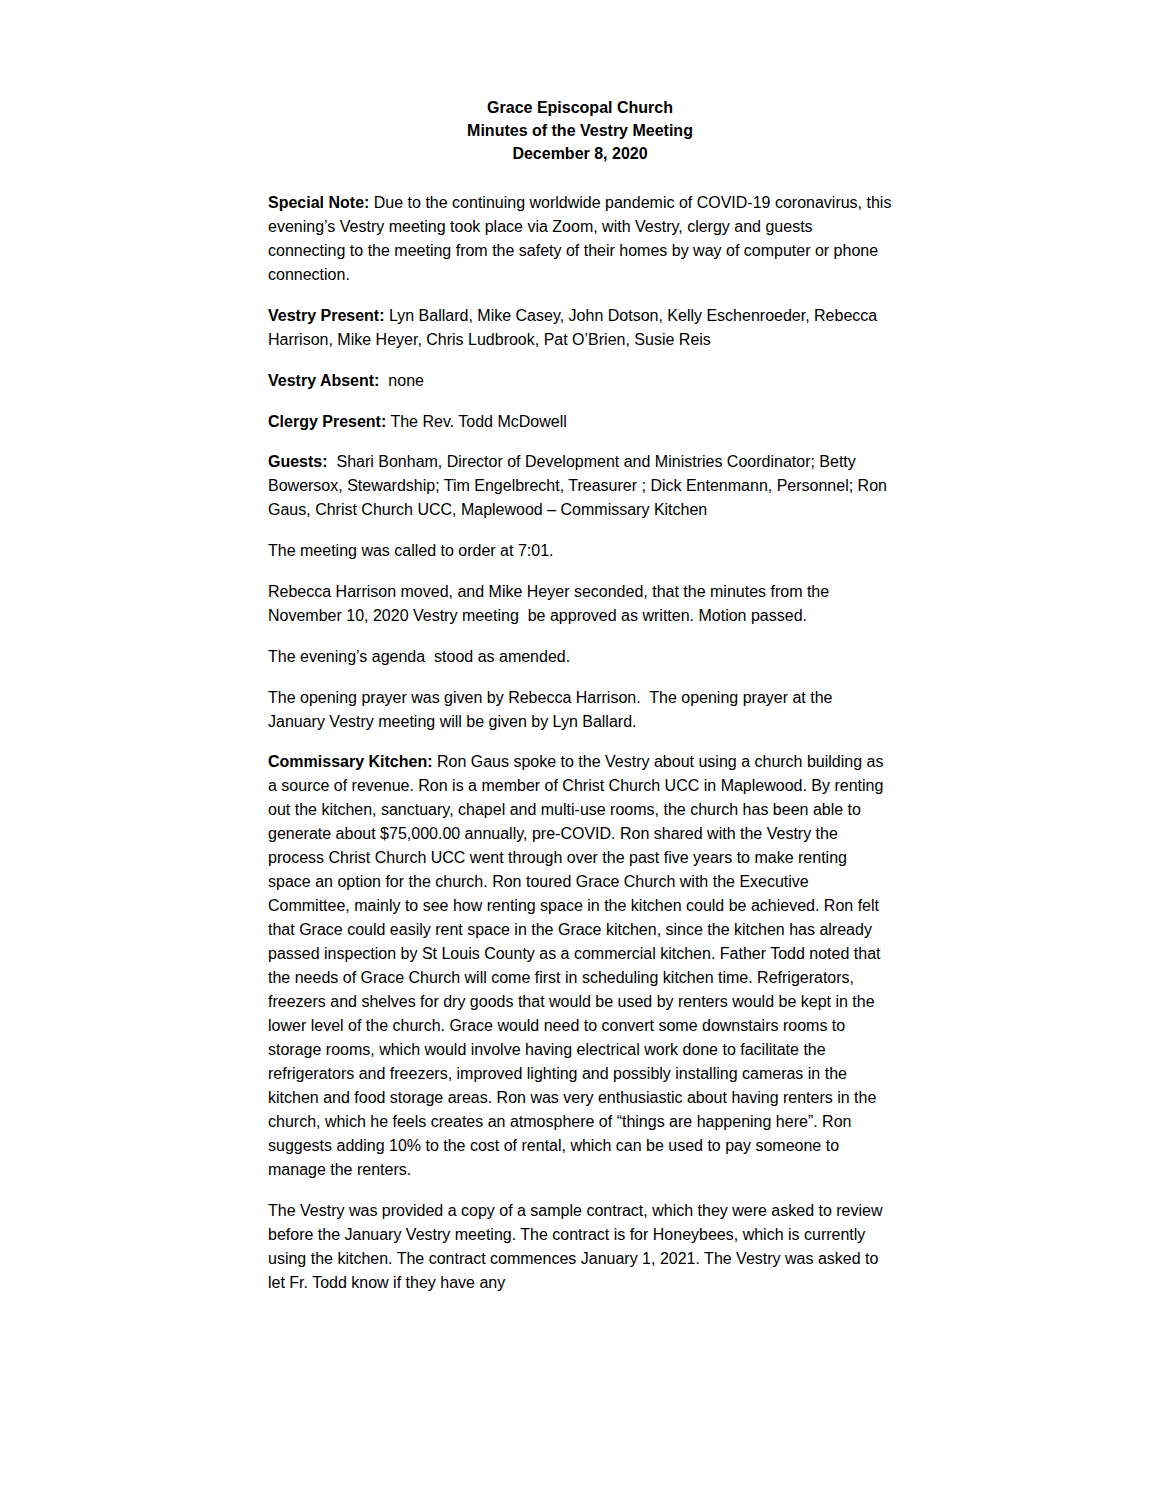Grace Episcopal Church Minutes of the Vestry Meeting December 8, 2020
Special Note: Due to the continuing worldwide pandemic of COVID-19 coronavirus, this evening’s Vestry meeting took place via Zoom, with Vestry, clergy and guests connecting to the meeting from the safety of their homes by way of computer or phone connection.
Vestry Present: Lyn Ballard, Mike Casey, John Dotson, Kelly Eschenroeder, Rebecca Harrison, Mike Heyer, Chris Ludbrook, Pat O’Brien, Susie Reis
Vestry Absent: none
Clergy Present: The Rev. Todd McDowell
Guests: Shari Bonham, Director of Development and Ministries Coordinator; Betty Bowersox, Stewardship; Tim Engelbrecht, Treasurer ; Dick Entenmann, Personnel; Ron Gaus, Christ Church UCC, Maplewood – Commissary Kitchen
The meeting was called to order at 7:01.
Rebecca Harrison moved, and Mike Heyer seconded, that the minutes from the November 10, 2020 Vestry meeting be approved as written. Motion passed.
The evening’s agenda stood as amended.
The opening prayer was given by Rebecca Harrison. The opening prayer at the January Vestry meeting will be given by Lyn Ballard.
Commissary Kitchen: Ron Gaus spoke to the Vestry about using a church building as a source of revenue. Ron is a member of Christ Church UCC in Maplewood. By renting out the kitchen, sanctuary, chapel and multi-use rooms, the church has been able to generate about $75,000.00 annually, pre-COVID. Ron shared with the Vestry the process Christ Church UCC went through over the past five years to make renting space an option for the church. Ron toured Grace Church with the Executive Committee, mainly to see how renting space in the kitchen could be achieved. Ron felt that Grace could easily rent space in the Grace kitchen, since the kitchen has already passed inspection by St Louis County as a commercial kitchen. Father Todd noted that the needs of Grace Church will come first in scheduling kitchen time. Refrigerators, freezers and shelves for dry goods that would be used by renters would be kept in the lower level of the church. Grace would need to convert some downstairs rooms to storage rooms, which would involve having electrical work done to facilitate the refrigerators and freezers, improved lighting and possibly installing cameras in the kitchen and food storage areas. Ron was very enthusiastic about having renters in the church, which he feels creates an atmosphere of “things are happening here”. Ron suggests adding 10% to the cost of rental, which can be used to pay someone to manage the renters.
The Vestry was provided a copy of a sample contract, which they were asked to review before the January Vestry meeting. The contract is for Honeybees, which is currently using the kitchen. The contract commences January 1, 2021. The Vestry was asked to let Fr. Todd know if they have any